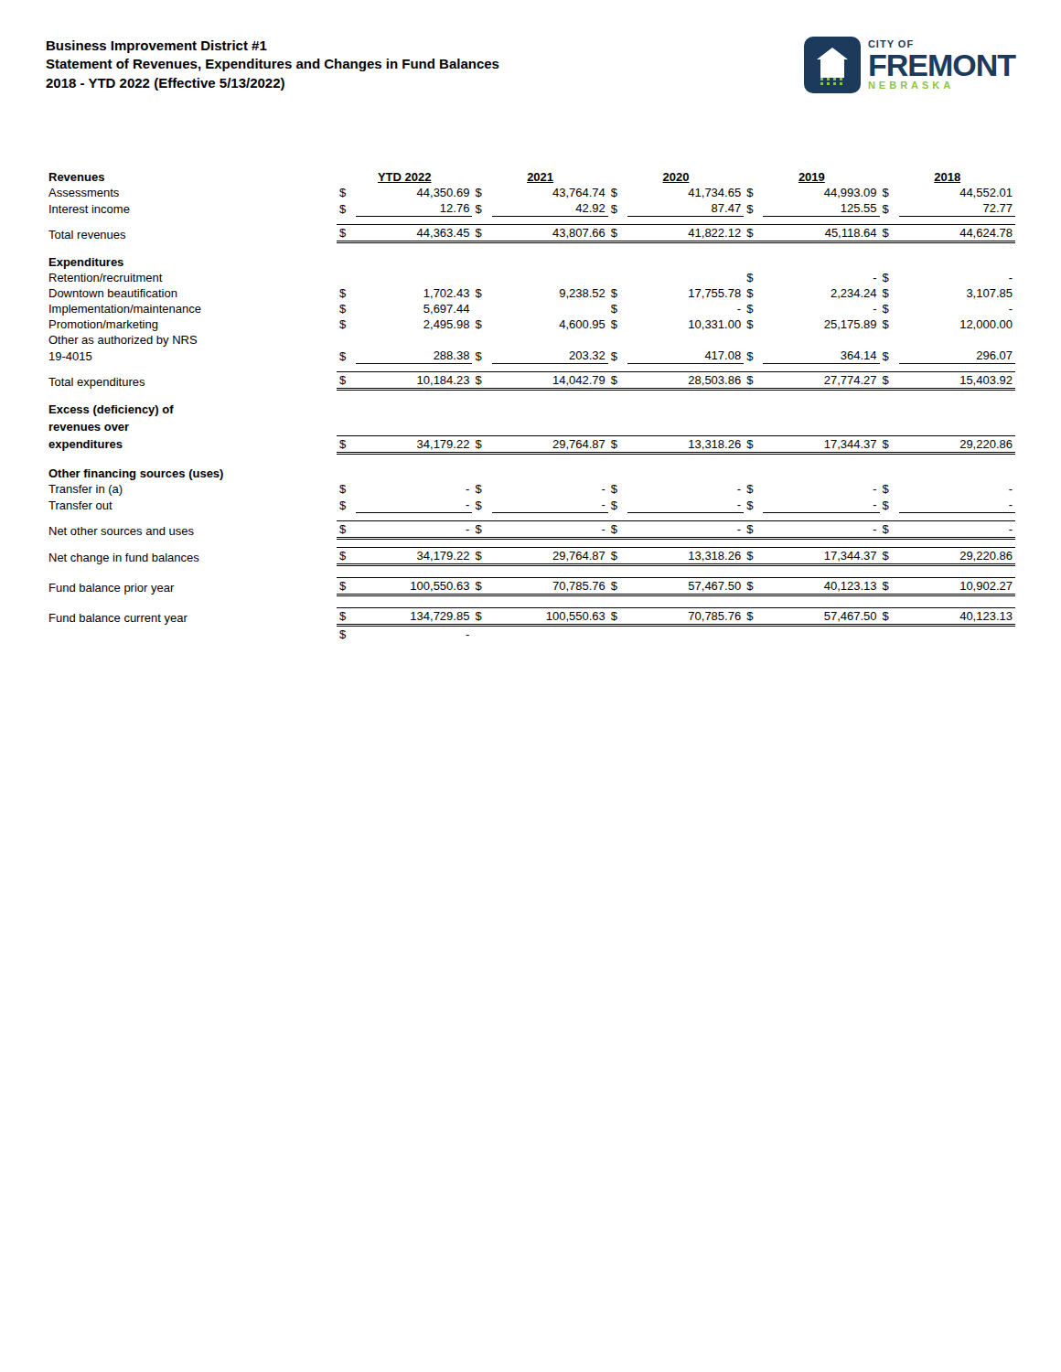CITY OF
FREMONT
NEBRASKA
Business Improvement District #1
Statement of Revenues, Expenditures and Changes in Fund Balances
2018 - YTD 2022 (Effective 5/13/2022)
| Revenues | YTD 2022 | 2021 | 2020 | 2019 | 2018 |
| Assessments | $ | 44,350.69 | $ | 43,764.74 | $ | 41,734.65 | $ | 44,993.09 | $ | 44,552.01 |
| Interest income | $ | 12.76 | $ | 42.92 | $ | 87.47 | $ | 125.55 | $ | 72.77 |
| Total revenues | $ | 44,363.45 | $ | 43,807.66 | $ | 41,822.12 | $ | 45,118.64 | $ | 44,624.78 |
| Expenditures | |
| Retention/recruitment | | | | | | | $ | - | $ | - |
| Downtown beautification | $ | 1,702.43 | $ | 9,238.52 | $ | 17,755.78 | $ | 2,234.24 | $ | 3,107.85 |
| Implementation/maintenance | $ | 5,697.44 | | | $ | - | $ | - | $ | - |
| Promotion/marketing | $ | 2,495.98 | $ | 4,600.95 | $ | 10,331.00 | $ | 25,175.89 | $ | 12,000.00 |
| Other as authorized by NRS | |
| 19-4015 | $ | 288.38 | $ | 203.32 | $ | 417.08 | $ | 364.14 | $ | 296.07 |
| Total expenditures | $ | 10,184.23 | $ | 14,042.79 | $ | 28,503.86 | $ | 27,774.27 | $ | 15,403.92 |
| Excess (deficiency) of | |
| revenues over | |
| expenditures | $ | 34,179.22 | $ | 29,764.87 | $ | 13,318.26 | $ | 17,344.37 | $ | 29,220.86 |
| Other financing sources (uses) | |
| Transfer in (a) | $ | - | $ | - | $ | - | $ | - | $ | - |
| Transfer out | $ | - | $ | - | $ | - | $ | - | $ | - |
| Net other sources and uses | $ | - | $ | - | $ | - | $ | - | $ | - |
| Net change in fund balances | $ | 34,179.22 | $ | 29,764.87 | $ | 13,318.26 | $ | 17,344.37 | $ | 29,220.86 |
| Fund balance prior year | $ | 100,550.63 | $ | 70,785.76 | $ | 57,467.50 | $ | 40,123.13 | $ | 10,902.27 |
| Fund balance current year | $ | 134,729.85 | $ | 100,550.63 | $ | 70,785.76 | $ | 57,467.50 | $ | 40,123.13 |
| | $ | - | |